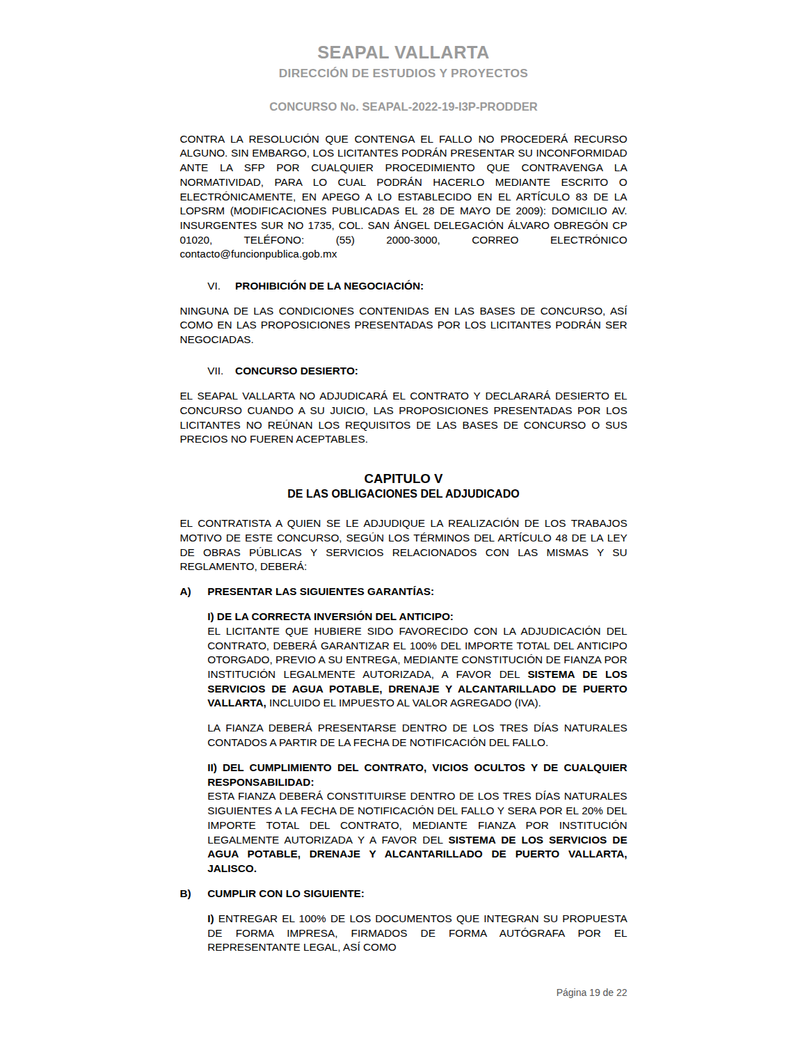SEAPAL VALLARTA
DIRECCIÓN DE ESTUDIOS Y PROYECTOS
CONCURSO No. SEAPAL-2022-19-I3P-PRODDER
CONTRA LA RESOLUCIÓN QUE CONTENGA EL FALLO NO PROCEDERÁ RECURSO ALGUNO. SIN EMBARGO, LOS LICITANTES PODRÁN PRESENTAR SU INCONFORMIDAD ANTE LA SFP POR CUALQUIER PROCEDIMIENTO QUE CONTRAVENGA LA NORMATIVIDAD, PARA LO CUAL PODRÁN HACERLO MEDIANTE ESCRITO O ELECTRÓNICAMENTE, EN APEGO A LO ESTABLECIDO EN EL ARTÍCULO 83 DE LA LOPSRM (MODIFICACIONES PUBLICADAS EL 28 DE MAYO DE 2009): DOMICILIO AV. INSURGENTES SUR NO 1735, COL. SAN ÁNGEL DELEGACIÓN ÁLVARO OBREGÓN CP 01020, TELÉFONO: (55) 2000-3000, CORREO ELECTRÓNICO contacto@funcionpublica.gob.mx
VI. PROHIBICIÓN DE LA NEGOCIACIÓN:
NINGUNA DE LAS CONDICIONES CONTENIDAS EN LAS BASES DE CONCURSO, ASÍ COMO EN LAS PROPOSICIONES PRESENTADAS POR LOS LICITANTES PODRÁN SER NEGOCIADAS.
VII. CONCURSO DESIERTO:
EL SEAPAL VALLARTA NO ADJUDICARÁ EL CONTRATO Y DECLARARÁ DESIERTO EL CONCURSO CUANDO A SU JUICIO, LAS PROPOSICIONES PRESENTADAS POR LOS LICITANTES NO REÚNAN LOS REQUISITOS DE LAS BASES DE CONCURSO O SUS PRECIOS NO FUEREN ACEPTABLES.
CAPITULO V DE LAS OBLIGACIONES DEL ADJUDICADO
EL CONTRATISTA A QUIEN SE LE ADJUDIQUE LA REALIZACIÓN DE LOS TRABAJOS MOTIVO DE ESTE CONCURSO, SEGÚN LOS TÉRMINOS DEL ARTÍCULO 48 DE LA LEY DE OBRAS PÚBLICAS Y SERVICIOS RELACIONADOS CON LAS MISMAS Y SU REGLAMENTO, DEBERÁ:
A) PRESENTAR LAS SIGUIENTES GARANTÍAS:
I) DE LA CORRECTA INVERSIÓN DEL ANTICIPO:
EL LICITANTE QUE HUBIERE SIDO FAVORECIDO CON LA ADJUDICACIÓN DEL CONTRATO, DEBERÁ GARANTIZAR EL 100% DEL IMPORTE TOTAL DEL ANTICIPO OTORGADO, PREVIO A SU ENTREGA, MEDIANTE CONSTITUCIÓN DE FIANZA POR INSTITUCIÓN LEGALMENTE AUTORIZADA, A FAVOR DEL SISTEMA DE LOS SERVICIOS DE AGUA POTABLE, DRENAJE Y ALCANTARILLADO DE PUERTO VALLARTA, INCLUIDO EL IMPUESTO AL VALOR AGREGADO (IVA).
LA FIANZA DEBERÁ PRESENTARSE DENTRO DE LOS TRES DÍAS NATURALES CONTADOS A PARTIR DE LA FECHA DE NOTIFICACIÓN DEL FALLO.
II) DEL CUMPLIMIENTO DEL CONTRATO, VICIOS OCULTOS Y DE CUALQUIER RESPONSABILIDAD:
ESTA FIANZA DEBERÁ CONSTITUIRSE DENTRO DE LOS TRES DÍAS NATURALES SIGUIENTES A LA FECHA DE NOTIFICACIÓN DEL FALLO Y SERA POR EL 20% DEL IMPORTE TOTAL DEL CONTRATO, MEDIANTE FIANZA POR INSTITUCIÓN LEGALMENTE AUTORIZADA Y A FAVOR DEL SISTEMA DE LOS SERVICIOS DE AGUA POTABLE, DRENAJE Y ALCANTARILLADO DE PUERTO VALLARTA, JALISCO.
B) CUMPLIR CON LO SIGUIENTE:
I) ENTREGAR EL 100% DE LOS DOCUMENTOS QUE INTEGRAN SU PROPUESTA DE FORMA IMPRESA, FIRMADOS DE FORMA AUTÓGRAFA POR EL REPRESENTANTE LEGAL, ASÍ COMO
Página 19 de 22